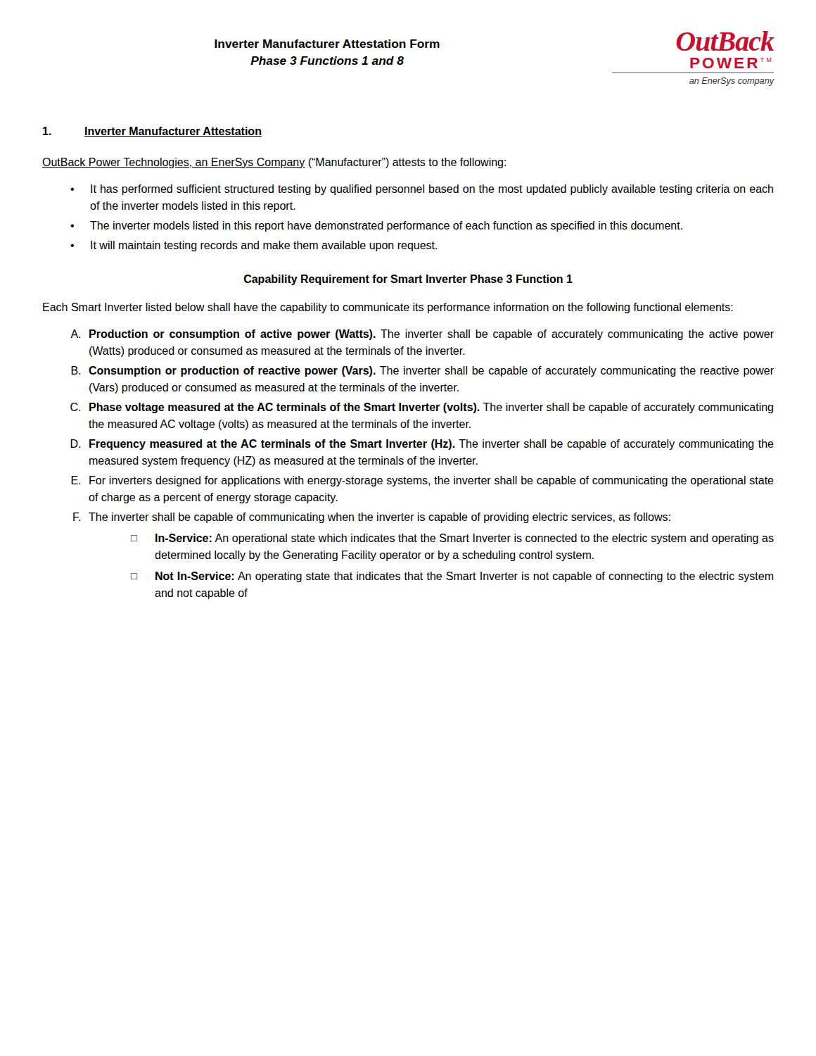Inverter Manufacturer Attestation Form
Phase 3 Functions 1 and 8
OutBack
POWERTM
an EnerSys company
1. Inverter Manufacturer Attestation
OutBack Power Technologies, an EnerSys Company (“Manufacturer”) attests to the following:
It has performed sufficient structured testing by qualified personnel based on the most updated publicly available testing criteria on each of the inverter models listed in this report.
The inverter models listed in this report have demonstrated performance of each function as specified in this document.
It will maintain testing records and make them available upon request.
Capability Requirement for Smart Inverter Phase 3 Function 1
Each Smart Inverter listed below shall have the capability to communicate its performance information on the following functional elements:
Production or consumption of active power (Watts). The inverter shall be capable of accurately communicating the active power (Watts) produced or consumed as measured at the terminals of the inverter.
Consumption or production of reactive power (Vars). The inverter shall be capable of accurately communicating the reactive power (Vars) produced or consumed as measured at the terminals of the inverter.
Phase voltage measured at the AC terminals of the Smart Inverter (volts). The inverter shall be capable of accurately communicating the measured AC voltage (volts) as measured at the terminals of the inverter.
Frequency measured at the AC terminals of the Smart Inverter (Hz). The inverter shall be capable of accurately communicating the measured system frequency (HZ) as measured at the terminals of the inverter.
For inverters designed for applications with energy-storage systems, the inverter shall be capable of communicating the operational state of charge as a percent of energy storage capacity.
The inverter shall be capable of communicating when the inverter is capable of providing electric services, as follows:
In-Service: An operational state which indicates that the Smart Inverter is connected to the electric system and operating as determined locally by the Generating Facility operator or by a scheduling control system.
Not In-Service: An operating state that indicates that the Smart Inverter is not capable of connecting to the electric system and not capable of